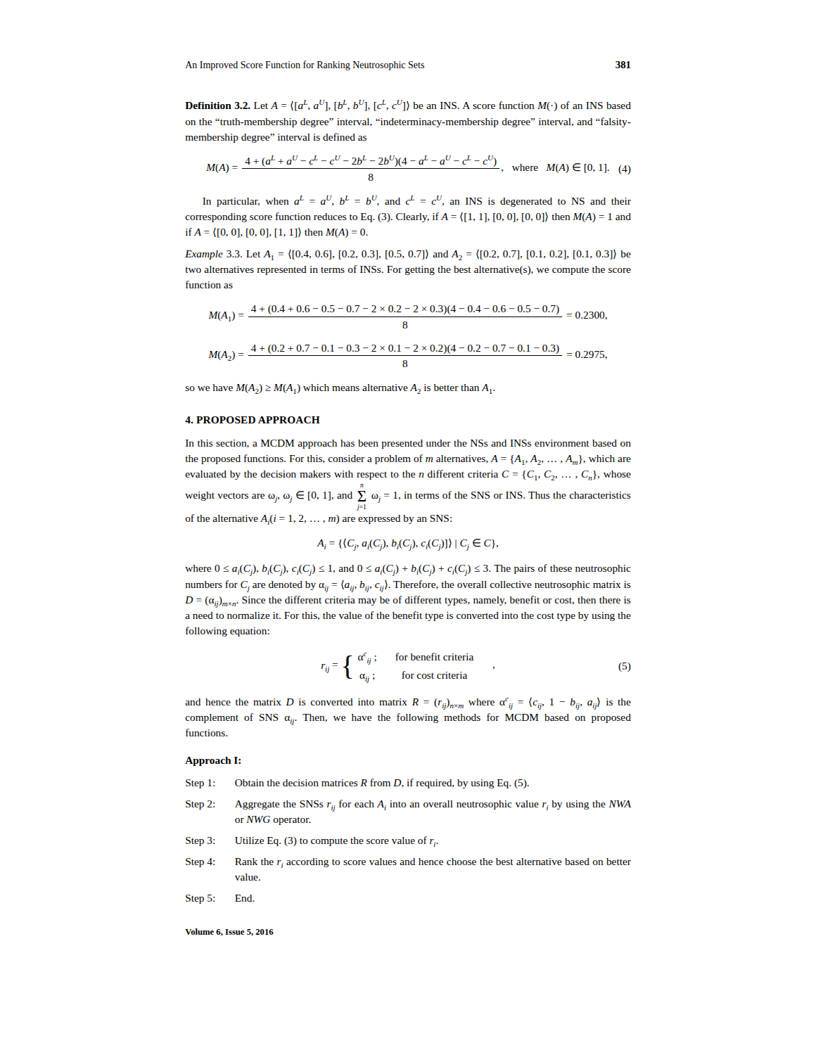An Improved Score Function for Ranking Neutrosophic Sets
381
Definition 3.2. Let A = ⟨[aL, aU], [bL, bU], [cL, cU]⟩ be an INS. A score function M(·) of an INS based on the “truth-membership degree” interval, “indeterminacy-membership degree” interval, and “falsity-membership degree” interval is defined as
M(A) = 4 + (aL + aU − cL − cU − 2bL − 2bU)(4 − aL − aU − cL − cU) 8 , where M(A) ∈ [0, 1].
(4)
In particular, when aL = aU, bL = bU, and cL = cU, an INS is degenerated to NS and their corresponding score function reduces to Eq. (3). Clearly, if A = ⟨[1, 1], [0, 0], [0, 0]⟩ then M(A) = 1 and if A = ⟨[0, 0], [0, 0], [1, 1]⟩ then M(A) = 0.
Example 3.3. Let A1 = ⟨[0.4, 0.6], [0.2, 0.3], [0.5, 0.7]⟩ and A2 = ⟨[0.2, 0.7], [0.1, 0.2], [0.1, 0.3]⟩ be two alternatives represented in terms of INSs. For getting the best alternative(s), we compute the score function as
M(A1) = 4 + (0.4 + 0.6 − 0.5 − 0.7 − 2 × 0.2 − 2 × 0.3)(4 − 0.4 − 0.6 − 0.5 − 0.7) 8 = 0.2300,
M(A2) = 4 + (0.2 + 0.7 − 0.1 − 0.3 − 2 × 0.1 − 2 × 0.2)(4 − 0.2 − 0.7 − 0.1 − 0.3) 8 = 0.2975,
so we have M(A2) ≥ M(A1) which means alternative A2 is better than A1.
4. Proposed Approach
In this section, a MCDM approach has been presented under the NSs and INSs environment based on the proposed functions. For this, consider a problem of m alternatives, A = {A1, A2, … , Am}, which are evaluated by the decision makers with respect to the n different criteria C = {C1, C2, … , Cn}, whose weight vectors are ωj, ωj ∈ [0, 1], and nΣj=1 ωj = 1, in terms of the SNS or INS. Thus the characteristics of the alternative Ai(i = 1, 2, … , m) are expressed by an SNS:
Ai = {⟨Cj, ai(Cj), bi(Cj), ci(Cj)]⟩ | Cj ∈ C},
where 0 ≤ ai(Cj), bi(Cj), ci(Cj) ≤ 1, and 0 ≤ ai(Cj) + bi(Cj) + ci(Cj) ≤ 3. The pairs of these neutrosophic numbers for Cj are denoted by αij = ⟨aij, bij, cij⟩. Therefore, the overall collective neutrosophic matrix is D = (αij)m×n. Since the different criteria may be of different types, namely, benefit or cost, then there is a need to normalize it. For this, the value of the benefit type is converted into the cost type by using the following equation:
rij = {
| α c ij ; | for benefit criteria |
| α ij ; | for cost criteria |
,
(5)
and hence the matrix D is converted into matrix R = (rij)n×m where αcij = ⟨cij, 1 − bij, aij⟩ is the complement of SNS αij. Then, we have the following methods for MCDM based on proposed functions.
Approach I:
Step 1:
Obtain the decision matrices R from D, if required, by using Eq. (5).
Step 2:
Aggregate the SNSs rij for each Ai into an overall neutrosophic value ri by using the NWA or NWG operator.
Step 3:
Utilize Eq. (3) to compute the score value of ri.
Step 4:
Rank the ri according to score values and hence choose the best alternative based on better value.
Step 5:
End.
Volume 6, Issue 5, 2016